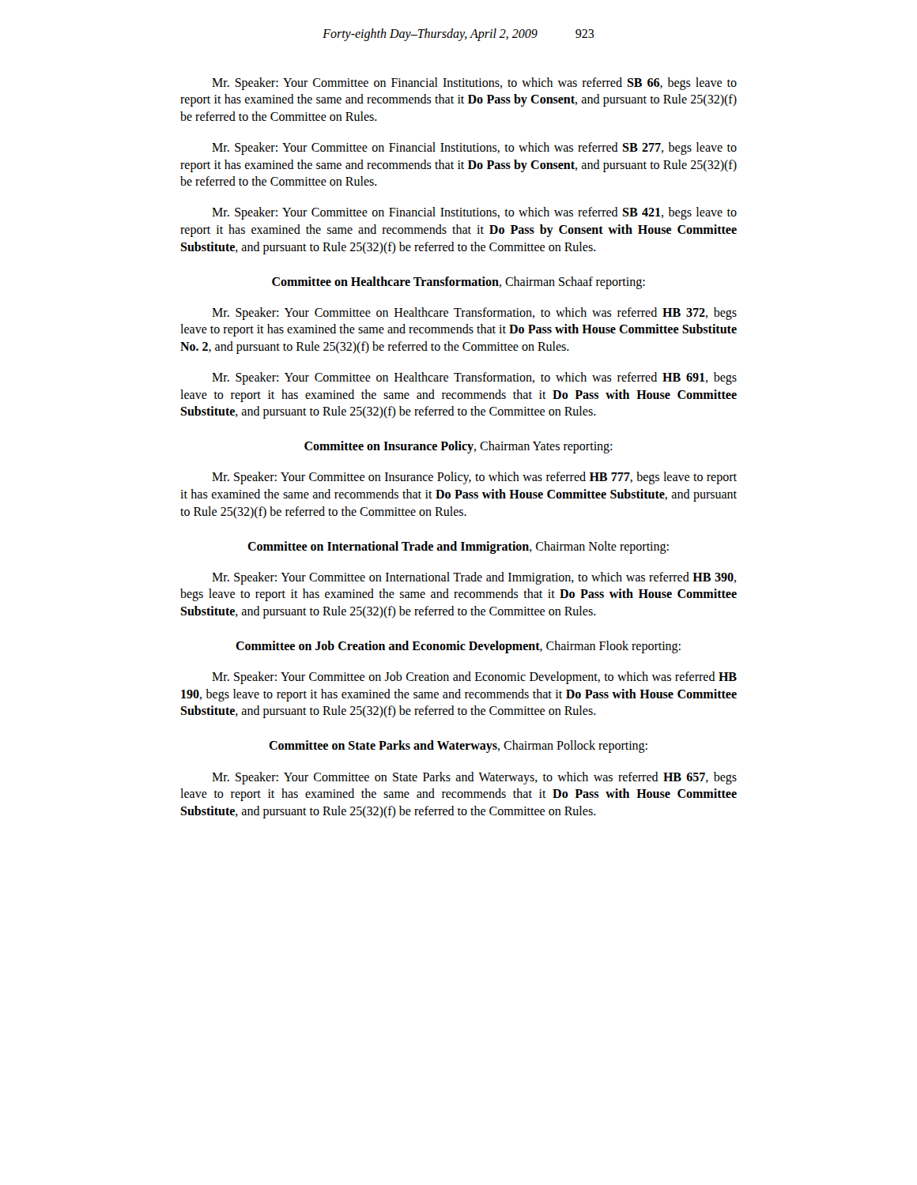Forty-eighth Day–Thursday, April 2, 2009 923
Mr. Speaker: Your Committee on Financial Institutions, to which was referred SB 66, begs leave to report it has examined the same and recommends that it Do Pass by Consent, and pursuant to Rule 25(32)(f) be referred to the Committee on Rules.
Mr. Speaker: Your Committee on Financial Institutions, to which was referred SB 277, begs leave to report it has examined the same and recommends that it Do Pass by Consent, and pursuant to Rule 25(32)(f) be referred to the Committee on Rules.
Mr. Speaker: Your Committee on Financial Institutions, to which was referred SB 421, begs leave to report it has examined the same and recommends that it Do Pass by Consent with House Committee Substitute, and pursuant to Rule 25(32)(f) be referred to the Committee on Rules.
Committee on Healthcare Transformation, Chairman Schaaf reporting:
Mr. Speaker: Your Committee on Healthcare Transformation, to which was referred HB 372, begs leave to report it has examined the same and recommends that it Do Pass with House Committee Substitute No. 2, and pursuant to Rule 25(32)(f) be referred to the Committee on Rules.
Mr. Speaker: Your Committee on Healthcare Transformation, to which was referred HB 691, begs leave to report it has examined the same and recommends that it Do Pass with House Committee Substitute, and pursuant to Rule 25(32)(f) be referred to the Committee on Rules.
Committee on Insurance Policy, Chairman Yates reporting:
Mr. Speaker: Your Committee on Insurance Policy, to which was referred HB 777, begs leave to report it has examined the same and recommends that it Do Pass with House Committee Substitute, and pursuant to Rule 25(32)(f) be referred to the Committee on Rules.
Committee on International Trade and Immigration, Chairman Nolte reporting:
Mr. Speaker: Your Committee on International Trade and Immigration, to which was referred HB 390, begs leave to report it has examined the same and recommends that it Do Pass with House Committee Substitute, and pursuant to Rule 25(32)(f) be referred to the Committee on Rules.
Committee on Job Creation and Economic Development, Chairman Flook reporting:
Mr. Speaker: Your Committee on Job Creation and Economic Development, to which was referred HB 190, begs leave to report it has examined the same and recommends that it Do Pass with House Committee Substitute, and pursuant to Rule 25(32)(f) be referred to the Committee on Rules.
Committee on State Parks and Waterways, Chairman Pollock reporting:
Mr. Speaker: Your Committee on State Parks and Waterways, to which was referred HB 657, begs leave to report it has examined the same and recommends that it Do Pass with House Committee Substitute, and pursuant to Rule 25(32)(f) be referred to the Committee on Rules.